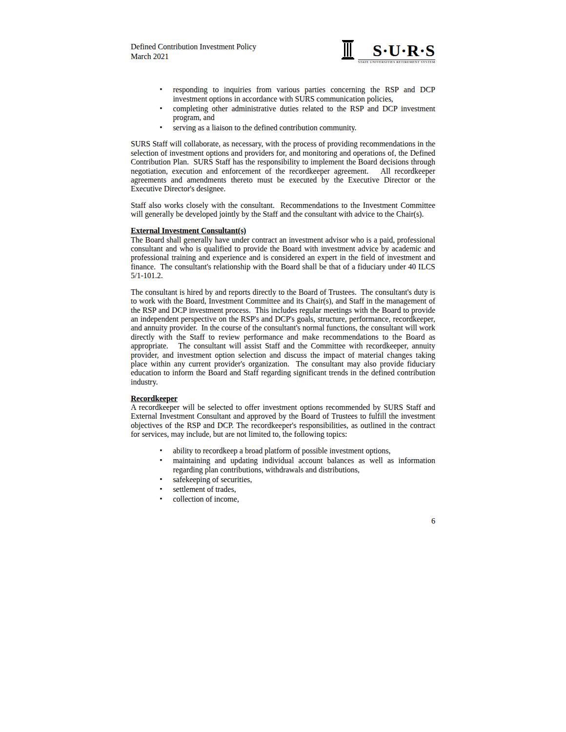Defined Contribution Investment Policy
March 2021
S·U·R·S STATE UNIVERSITIES RETIREMENT SYSTEM
responding to inquiries from various parties concerning the RSP and DCP investment options in accordance with SURS communication policies,
completing other administrative duties related to the RSP and DCP investment program, and
serving as a liaison to the defined contribution community.
SURS Staff will collaborate, as necessary, with the process of providing recommendations in the selection of investment options and providers for, and monitoring and operations of, the Defined Contribution Plan. SURS Staff has the responsibility to implement the Board decisions through negotiation, execution and enforcement of the recordkeeper agreement. All recordkeeper agreements and amendments thereto must be executed by the Executive Director or the Executive Director's designee.
Staff also works closely with the consultant. Recommendations to the Investment Committee will generally be developed jointly by the Staff and the consultant with advice to the Chair(s).
External Investment Consultant(s)
The Board shall generally have under contract an investment advisor who is a paid, professional consultant and who is qualified to provide the Board with investment advice by academic and professional training and experience and is considered an expert in the field of investment and finance. The consultant's relationship with the Board shall be that of a fiduciary under 40 ILCS 5/1-101.2.
The consultant is hired by and reports directly to the Board of Trustees. The consultant's duty is to work with the Board, Investment Committee and its Chair(s), and Staff in the management of the RSP and DCP investment process. This includes regular meetings with the Board to provide an independent perspective on the RSP's and DCP's goals, structure, performance, recordkeeper, and annuity provider. In the course of the consultant's normal functions, the consultant will work directly with the Staff to review performance and make recommendations to the Board as appropriate. The consultant will assist Staff and the Committee with recordkeeper, annuity provider, and investment option selection and discuss the impact of material changes taking place within any current provider's organization. The consultant may also provide fiduciary education to inform the Board and Staff regarding significant trends in the defined contribution industry.
Recordkeeper
A recordkeeper will be selected to offer investment options recommended by SURS Staff and External Investment Consultant and approved by the Board of Trustees to fulfill the investment objectives of the RSP and DCP. The recordkeeper's responsibilities, as outlined in the contract for services, may include, but are not limited to, the following topics:
ability to recordkeep a broad platform of possible investment options,
maintaining and updating individual account balances as well as information regarding plan contributions, withdrawals and distributions,
safekeeping of securities,
settlement of trades,
collection of income,
6